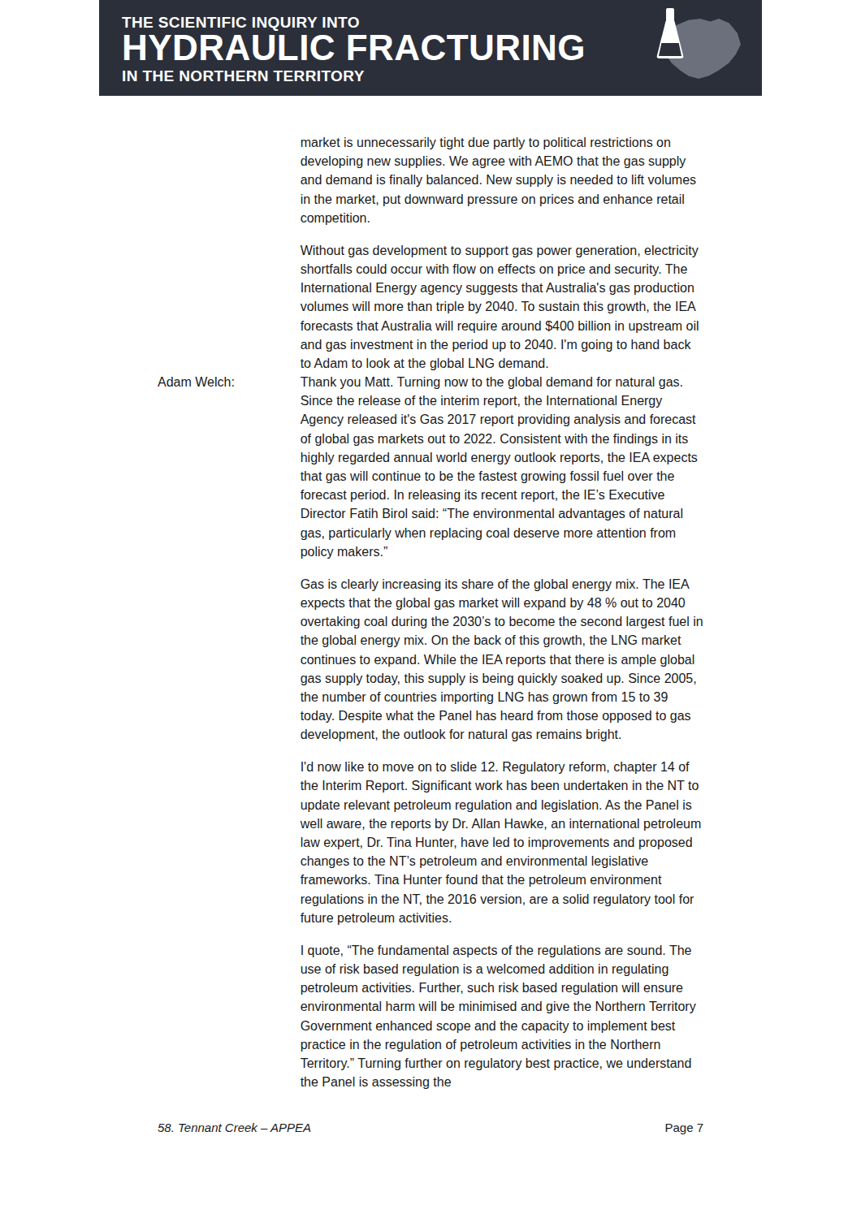The Scientific Inquiry into
Hydraulic Fracturing
in the Northern Territory
market is unnecessarily tight due partly to political restrictions on developing new supplies. We agree with AEMO that the gas supply and demand is finally balanced. New supply is needed to lift volumes in the market, put downward pressure on prices and enhance retail competition.
Without gas development to support gas power generation, electricity shortfalls could occur with flow on effects on price and security. The International Energy agency suggests that Australia's gas production volumes will more than triple by 2040. To sustain this growth, the IEA forecasts that Australia will require around $400 billion in upstream oil and gas investment in the period up to 2040. I'm going to hand back to Adam to look at the global LNG demand.
Adam Welch:
Thank you Matt. Turning now to the global demand for natural gas. Since the release of the interim report, the International Energy Agency released it's Gas 2017 report providing analysis and forecast of global gas markets out to 2022. Consistent with the findings in its highly regarded annual world energy outlook reports, the IEA expects that gas will continue to be the fastest growing fossil fuel over the forecast period. In releasing its recent report, the IE’s Executive Director Fatih Birol said: “The environmental advantages of natural gas, particularly when replacing coal deserve more attention from policy makers.”
Gas is clearly increasing its share of the global energy mix. The IEA expects that the global gas market will expand by 48 % out to 2040 overtaking coal during the 2030’s to become the second largest fuel in the global energy mix. On the back of this growth, the LNG market continues to expand. While the IEA reports that there is ample global gas supply today, this supply is being quickly soaked up. Since 2005, the number of countries importing LNG has grown from 15 to 39 today. Despite what the Panel has heard from those opposed to gas development, the outlook for natural gas remains bright.
I'd now like to move on to slide 12. Regulatory reform, chapter 14 of the Interim Report. Significant work has been undertaken in the NT to update relevant petroleum regulation and legislation. As the Panel is well aware, the reports by Dr. Allan Hawke, an international petroleum law expert, Dr. Tina Hunter, have led to improvements and proposed changes to the NT’s petroleum and environmental legislative frameworks. Tina Hunter found that the petroleum environment regulations in the NT, the 2016 version, are a solid regulatory tool for future petroleum activities.
I quote, “The fundamental aspects of the regulations are sound. The use of risk based regulation is a welcomed addition in regulating petroleum activities. Further, such risk based regulation will ensure environmental harm will be minimised and give the Northern Territory Government enhanced scope and the capacity to implement best practice in the regulation of petroleum activities in the Northern Territory.” Turning further on regulatory best practice, we understand the Panel is assessing the
58. Tennant Creek – APPEA
Page 7